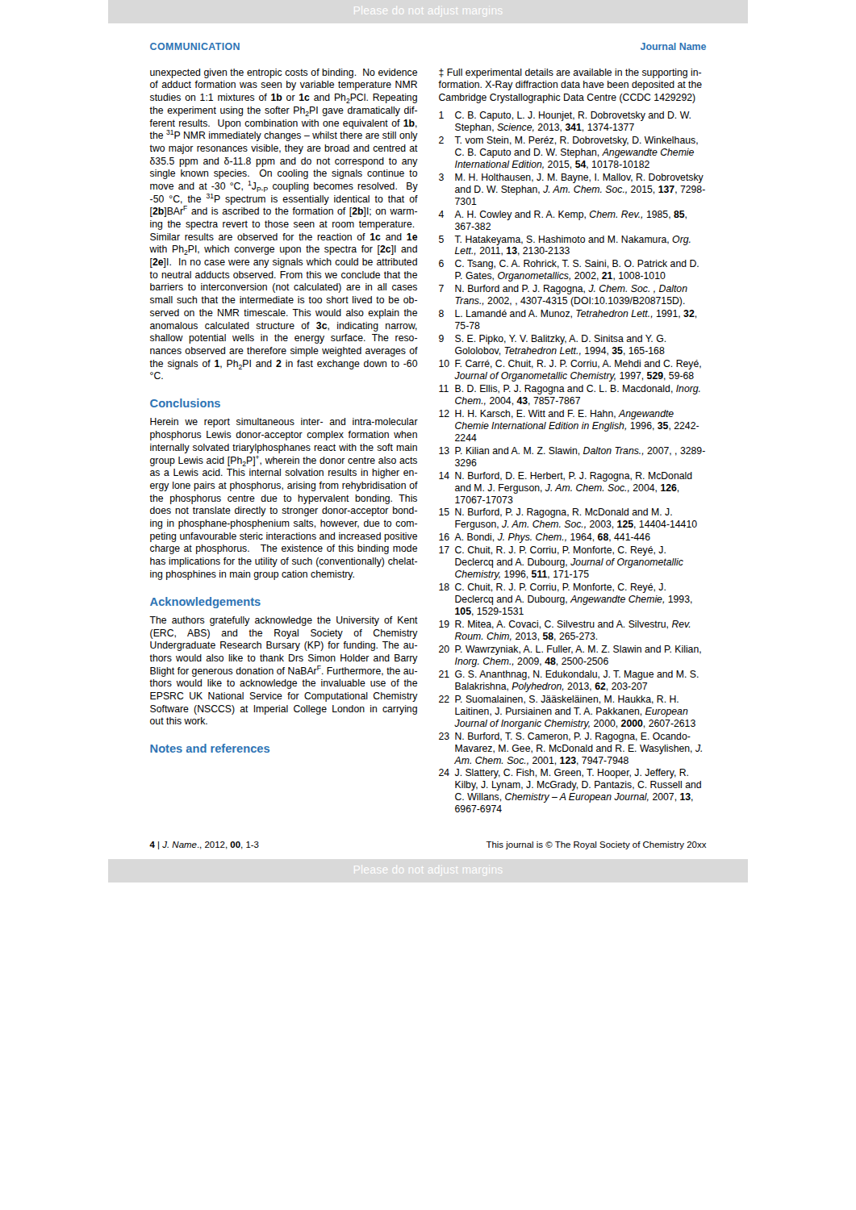Please do not adjust margins
COMMUNICATION
Journal Name
unexpected given the entropic costs of binding. No evidence of adduct formation was seen by variable temperature NMR studies on 1:1 mixtures of 1b or 1c and Ph2PCl. Repeating the experiment using the softer Ph2PI gave dramatically different results. Upon combination with one equivalent of 1b, the 31P NMR immediately changes – whilst there are still only two major resonances visible, they are broad and centred at δ35.5 ppm and δ-11.8 ppm and do not correspond to any single known species. On cooling the signals continue to move and at -30 °C, 1JP-P coupling becomes resolved. By -50 °C, the 31P spectrum is essentially identical to that of [2b]BArF and is ascribed to the formation of [2b]I; on warming the spectra revert to those seen at room temperature. Similar results are observed for the reaction of 1c and 1e with Ph2PI, which converge upon the spectra for [2c]I and [2e]I. In no case were any signals which could be attributed to neutral adducts observed. From this we conclude that the barriers to interconversion (not calculated) are in all cases small such that the intermediate is too short lived to be observed on the NMR timescale. This would also explain the anomalous calculated structure of 3c, indicating narrow, shallow potential wells in the energy surface. The resonances observed are therefore simple weighted averages of the signals of 1, Ph2PI and 2 in fast exchange down to -60 °C.
Conclusions
Herein we report simultaneous inter- and intra-molecular phosphorus Lewis donor-acceptor complex formation when internally solvated triarylphosphanes react with the soft main group Lewis acid [Ph2P]+, wherein the donor centre also acts as a Lewis acid. This internal solvation results in higher energy lone pairs at phosphorus, arising from rehybridisation of the phosphorus centre due to hypervalent bonding. This does not translate directly to stronger donor-acceptor bonding in phosphane-phosphenium salts, however, due to competing unfavourable steric interactions and increased positive charge at phosphorus. The existence of this binding mode has implications for the utility of such (conventionally) chelating phosphines in main group cation chemistry.
Acknowledgements
The authors gratefully acknowledge the University of Kent (ERC, ABS) and the Royal Society of Chemistry Undergraduate Research Bursary (KP) for funding. The authors would also like to thank Drs Simon Holder and Barry Blight for generous donation of NaBArF. Furthermore, the authors would like to acknowledge the invaluable use of the EPSRC UK National Service for Computational Chemistry Software (NSCCS) at Imperial College London in carrying out this work.
Notes and references
‡ Full experimental details are available in the supporting information. X-Ray diffraction data have been deposited at the Cambridge Crystallographic Data Centre (CCDC 1429292)
C. B. Caputo, L. J. Hounjet, R. Dobrovetsky and D. W. Stephan, Science, 2013, 341, 1374-1377
T. vom Stein, M. Peréz, R. Dobrovetsky, D. Winkelhaus, C. B. Caputo and D. W. Stephan, Angewandte Chemie International Edition, 2015, 54, 10178-10182
M. H. Holthausen, J. M. Bayne, I. Mallov, R. Dobrovetsky and D. W. Stephan, J. Am. Chem. Soc., 2015, 137, 7298-7301
A. H. Cowley and R. A. Kemp, Chem. Rev., 1985, 85, 367-382
T. Hatakeyama, S. Hashimoto and M. Nakamura, Org. Lett., 2011, 13, 2130-2133
C. Tsang, C. A. Rohrick, T. S. Saini, B. O. Patrick and D. P. Gates, Organometallics, 2002, 21, 1008-1010
N. Burford and P. J. Ragogna, J. Chem. Soc. , Dalton Trans., 2002, , 4307-4315 (DOI:10.1039/B208715D).
L. Lamandé and A. Munoz, Tetrahedron Lett., 1991, 32, 75-78
S. E. Pipko, Y. V. Balitzky, A. D. Sinitsa and Y. G. Gololobov, Tetrahedron Lett., 1994, 35, 165-168
F. Carré, C. Chuit, R. J. P. Corriu, A. Mehdi and C. Reyé, Journal of Organometallic Chemistry, 1997, 529, 59-68
B. D. Ellis, P. J. Ragogna and C. L. B. Macdonald, Inorg. Chem., 2004, 43, 7857-7867
H. H. Karsch, E. Witt and F. E. Hahn, Angewandte Chemie International Edition in English, 1996, 35, 2242-2244
P. Kilian and A. M. Z. Slawin, Dalton Trans., 2007, , 3289-3296
N. Burford, D. E. Herbert, P. J. Ragogna, R. McDonald and M. J. Ferguson, J. Am. Chem. Soc., 2004, 126, 17067-17073
N. Burford, P. J. Ragogna, R. McDonald and M. J. Ferguson, J. Am. Chem. Soc., 2003, 125, 14404-14410
A. Bondi, J. Phys. Chem., 1964, 68, 441-446
C. Chuit, R. J. P. Corriu, P. Monforte, C. Reyé, J. Declercq and A. Dubourg, Journal of Organometallic Chemistry, 1996, 511, 171-175
C. Chuit, R. J. P. Corriu, P. Monforte, C. Reyé, J. Declercq and A. Dubourg, Angewandte Chemie, 1993, 105, 1529-1531
R. Mitea, A. Covaci, C. Silvestru and A. Silvestru, Rev. Roum. Chim, 2013, 58, 265-273.
P. Wawrzyniak, A. L. Fuller, A. M. Z. Slawin and P. Kilian, Inorg. Chem., 2009, 48, 2500-2506
G. S. Ananthnag, N. Edukondalu, J. T. Mague and M. S. Balakrishna, Polyhedron, 2013, 62, 203-207
P. Suomalainen, S. Jääskeläinen, M. Haukka, R. H. Laitinen, J. Pursiainen and T. A. Pakkanen, European Journal of Inorganic Chemistry, 2000, 2000, 2607-2613
N. Burford, T. S. Cameron, P. J. Ragogna, E. Ocando-Mavarez, M. Gee, R. McDonald and R. E. Wasylishen, J. Am. Chem. Soc., 2001, 123, 7947-7948
J. Slattery, C. Fish, M. Green, T. Hooper, J. Jeffery, R. Kilby, J. Lynam, J. McGrady, D. Pantazis, C. Russell and C. Willans, Chemistry – A European Journal, 2007, 13, 6967-6974
4 | J. Name., 2012, 00, 1-3
This journal is © The Royal Society of Chemistry 20xx
Please do not adjust margins